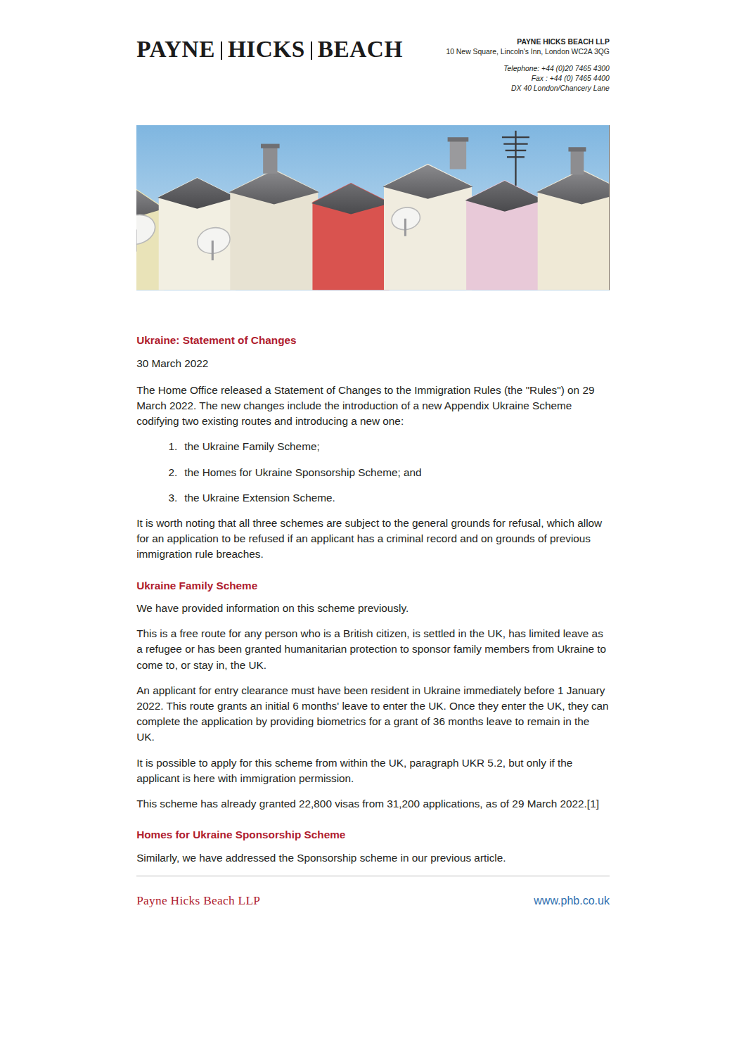PAYNE HICKS BEACH
PAYNE HICKS BEACH LLP
10 New Square, Lincoln's Inn, London WC2A 3QG
Telephone: +44 (0)20 7465 4300
Fax : +44 (0) 7465 4400
DX 40 London/Chancery Lane
Ukraine: Statement of Changes
30 March 2022
The Home Office released a Statement of Changes to the Immigration Rules (the "Rules") on 29 March 2022. The new changes include the introduction of a new Appendix Ukraine Scheme codifying two existing routes and introducing a new one:
the Ukraine Family Scheme;
the Homes for Ukraine Sponsorship Scheme; and
the Ukraine Extension Scheme.
It is worth noting that all three schemes are subject to the general grounds for refusal, which allow for an application to be refused if an applicant has a criminal record and on grounds of previous immigration rule breaches.
Ukraine Family Scheme
We have provided information on this scheme previously.
This is a free route for any person who is a British citizen, is settled in the UK, has limited leave as a refugee or has been granted humanitarian protection to sponsor family members from Ukraine to come to, or stay in, the UK.
An applicant for entry clearance must have been resident in Ukraine immediately before 1 January 2022. This route grants an initial 6 months' leave to enter the UK. Once they enter the UK, they can complete the application by providing biometrics for a grant of 36 months leave to remain in the UK.
It is possible to apply for this scheme from within the UK, paragraph UKR 5.2, but only if the applicant is here with immigration permission.
This scheme has already granted 22,800 visas from 31,200 applications, as of 29 March 2022.[1]
Homes for Ukraine Sponsorship Scheme
Similarly, we have addressed the Sponsorship scheme in our previous article.
Payne Hicks Beach LLP
www.phb.co.uk